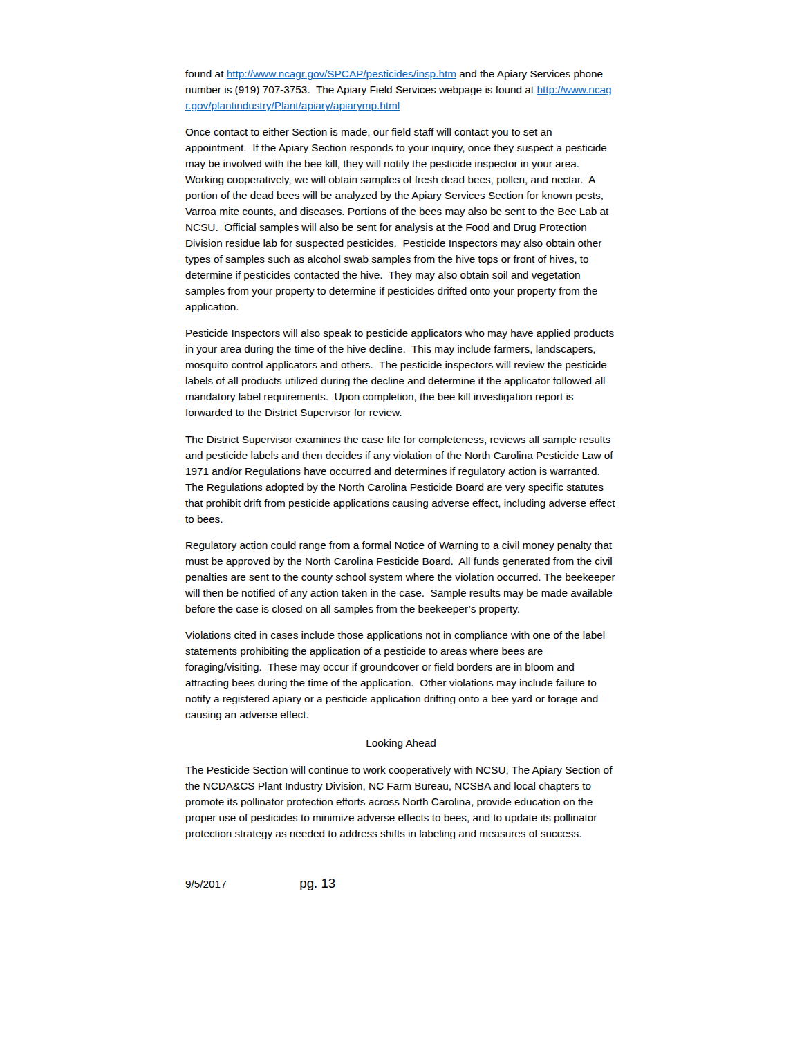found at http://www.ncagr.gov/SPCAP/pesticides/insp.htm and the Apiary Services phone number is (919) 707-3753. The Apiary Field Services webpage is found at http://www.ncagr.gov/plantindustry/Plant/apiary/apiarymp.html
Once contact to either Section is made, our field staff will contact you to set an appointment. If the Apiary Section responds to your inquiry, once they suspect a pesticide may be involved with the bee kill, they will notify the pesticide inspector in your area. Working cooperatively, we will obtain samples of fresh dead bees, pollen, and nectar. A portion of the dead bees will be analyzed by the Apiary Services Section for known pests, Varroa mite counts, and diseases. Portions of the bees may also be sent to the Bee Lab at NCSU. Official samples will also be sent for analysis at the Food and Drug Protection Division residue lab for suspected pesticides. Pesticide Inspectors may also obtain other types of samples such as alcohol swab samples from the hive tops or front of hives, to determine if pesticides contacted the hive. They may also obtain soil and vegetation samples from your property to determine if pesticides drifted onto your property from the application.
Pesticide Inspectors will also speak to pesticide applicators who may have applied products in your area during the time of the hive decline. This may include farmers, landscapers, mosquito control applicators and others. The pesticide inspectors will review the pesticide labels of all products utilized during the decline and determine if the applicator followed all mandatory label requirements. Upon completion, the bee kill investigation report is forwarded to the District Supervisor for review.
The District Supervisor examines the case file for completeness, reviews all sample results and pesticide labels and then decides if any violation of the North Carolina Pesticide Law of 1971 and/or Regulations have occurred and determines if regulatory action is warranted. The Regulations adopted by the North Carolina Pesticide Board are very specific statutes that prohibit drift from pesticide applications causing adverse effect, including adverse effect to bees.
Regulatory action could range from a formal Notice of Warning to a civil money penalty that must be approved by the North Carolina Pesticide Board. All funds generated from the civil penalties are sent to the county school system where the violation occurred. The beekeeper will then be notified of any action taken in the case. Sample results may be made available before the case is closed on all samples from the beekeeper’s property.
Violations cited in cases include those applications not in compliance with one of the label statements prohibiting the application of a pesticide to areas where bees are foraging/visiting. These may occur if groundcover or field borders are in bloom and attracting bees during the time of the application. Other violations may include failure to notify a registered apiary or a pesticide application drifting onto a bee yard or forage and causing an adverse effect.
Looking Ahead
The Pesticide Section will continue to work cooperatively with NCSU, The Apiary Section of the NCDA&CS Plant Industry Division, NC Farm Bureau, NCSBA and local chapters to promote its pollinator protection efforts across North Carolina, provide education on the proper use of pesticides to minimize adverse effects to bees, and to update its pollinator protection strategy as needed to address shifts in labeling and measures of success.
9/5/2017 pg. 13